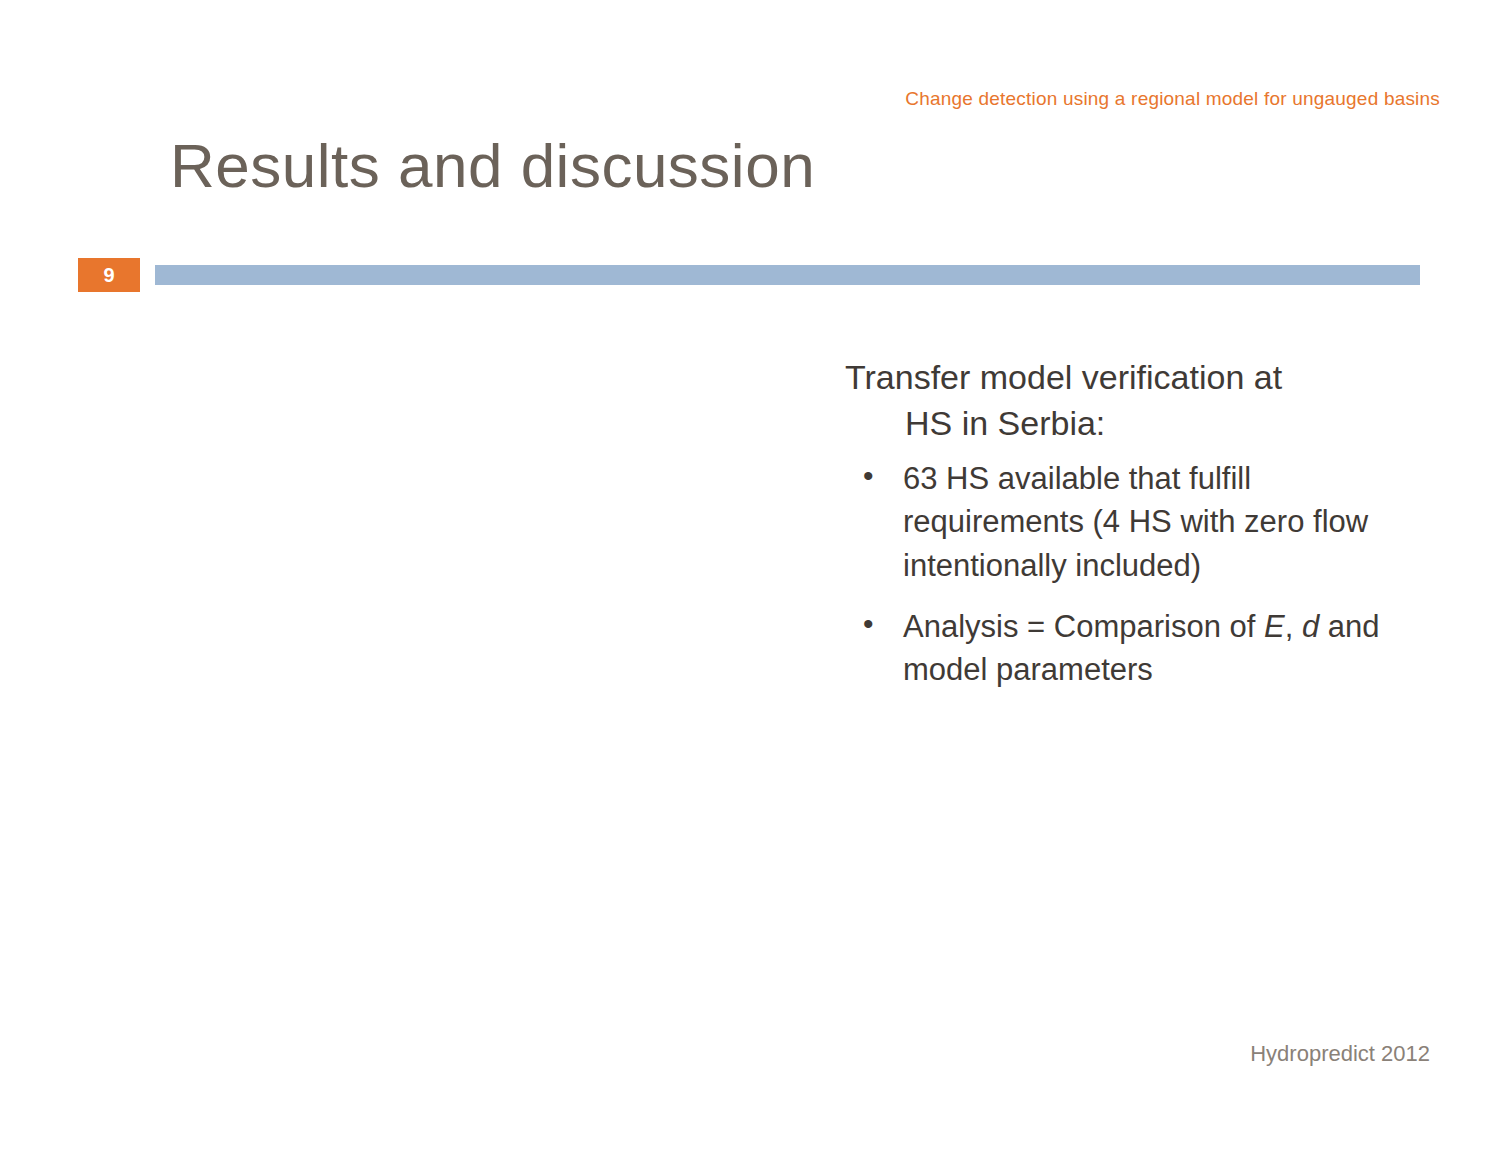Change detection using a regional model for ungauged basins
Results and discussion
9
Transfer model verification atHS in Serbia:
63 HS available that fulfill requirements (4 HS with zero flow intentionally included)
Analysis = Comparison of E, d and model parameters
Hydropredict 2012